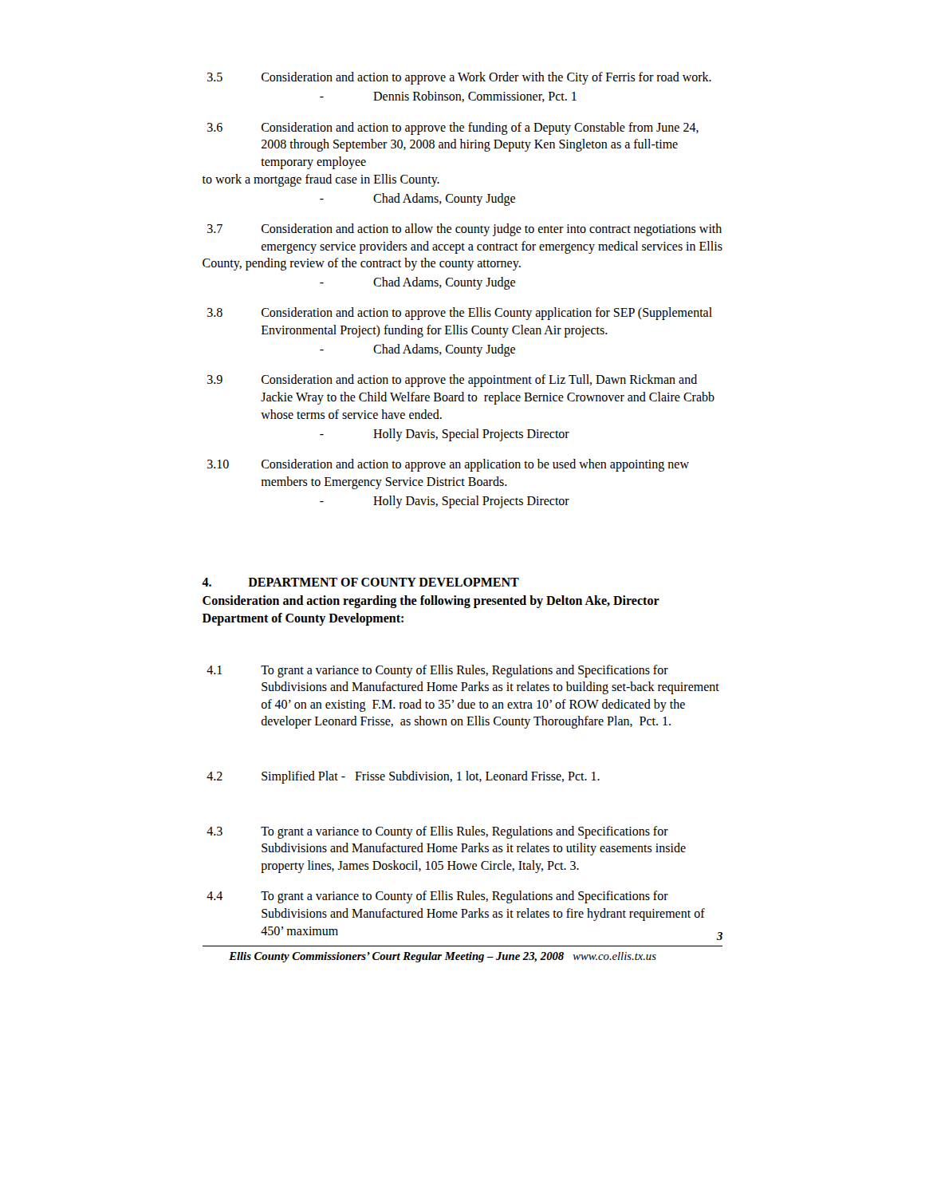3.5
Consideration and action to approve a Work Order with the City of Ferris for road work.
-Dennis Robinson, Commissioner, Pct. 1
3.6
Consideration and action to approve the funding of a Deputy Constable from June 24, 2008 through September 30, 2008 and hiring Deputy Ken Singleton as a full-time temporary employee
to work a mortgage fraud case in Ellis County.
-Chad Adams, County Judge
3.7
Consideration and action to allow the county judge to enter into contract negotiations with emergency service providers and accept a contract for emergency medical services in Ellis
County, pending review of the contract by the county attorney.
-Chad Adams, County Judge
3.8
Consideration and action to approve the Ellis County application for SEP (Supplemental Environmental Project) funding for Ellis County Clean Air projects.
-Chad Adams, County Judge
3.9
Consideration and action to approve the appointment of Liz Tull, Dawn Rickman and Jackie Wray to the Child Welfare Board to replace Bernice Crownover and Claire Crabb whose terms of service have ended.
-Holly Davis, Special Projects Director
3.10
Consideration and action to approve an application to be used when appointing new members to Emergency Service District Boards.
-Holly Davis, Special Projects Director
4. DEPARTMENT OF COUNTY DEVELOPMENT
Consideration and action regarding the following presented by Delton Ake, Director Department of County Development:
4.1
To grant a variance to County of Ellis Rules, Regulations and Specifications for Subdivisions and Manufactured Home Parks as it relates to building set-back requirement of 40’ on an existing F.M. road to 35’ due to an extra 10’ of ROW dedicated by the developer Leonard Frisse, as shown on Ellis County Thoroughfare Plan, Pct. 1.
4.2
Simplified Plat - Frisse Subdivision, 1 lot, Leonard Frisse, Pct. 1.
4.3
To grant a variance to County of Ellis Rules, Regulations and Specifications for Subdivisions and Manufactured Home Parks as it relates to utility easements inside property lines, James Doskocil, 105 Howe Circle, Italy, Pct. 3.
4.4
To grant a variance to County of Ellis Rules, Regulations and Specifications for Subdivisions and Manufactured Home Parks as it relates to fire hydrant requirement of 450’ maximum
3
Ellis County Commissioners’ Court Regular Meeting – June 23, 2008 www.co.ellis.tx.us